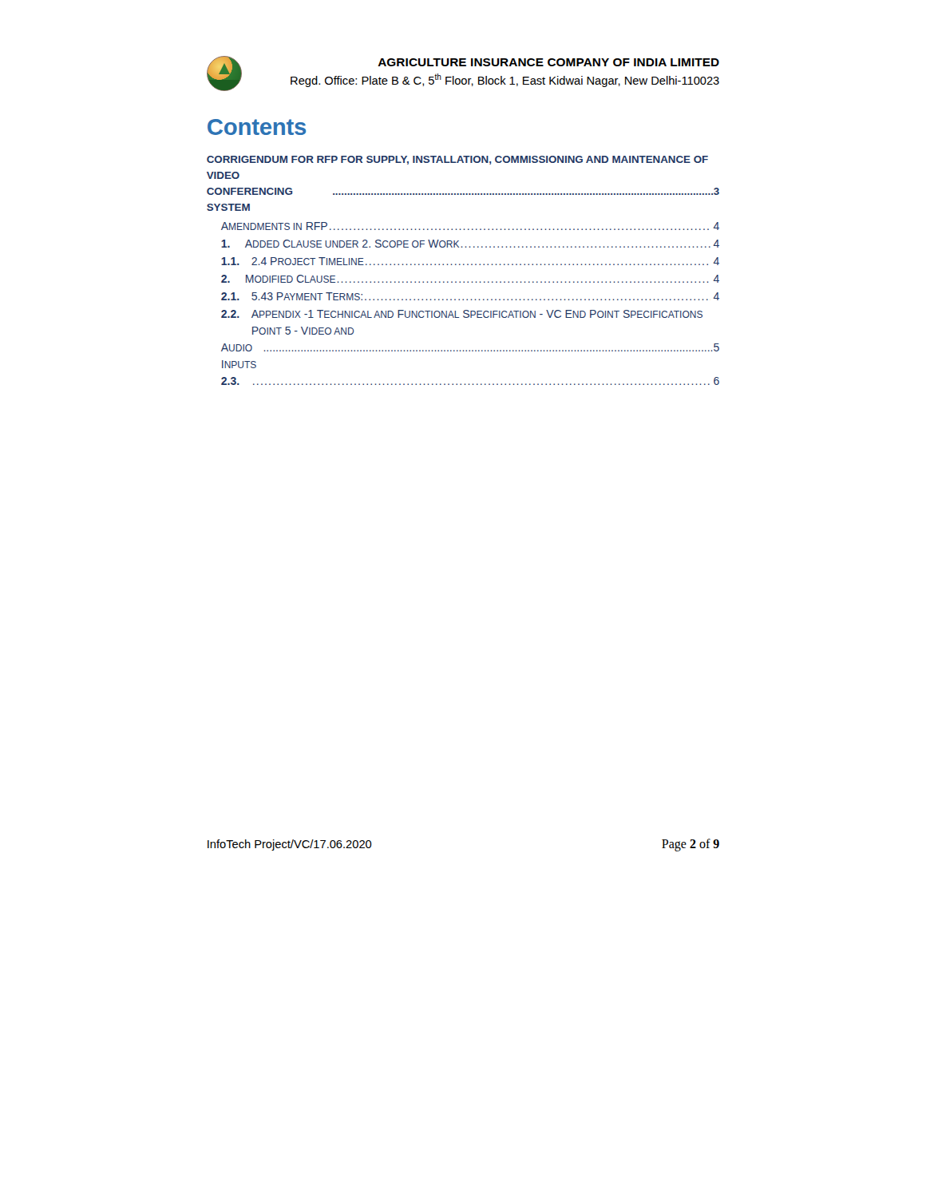AGRICULTURE INSURANCE COMPANY OF INDIA LIMITED
Regd. Office: Plate B & C, 5th Floor, Block 1, East Kidwai Nagar, New Delhi-110023
Contents
CORRIGENDUM FOR RFP FOR SUPPLY, INSTALLATION, COMMISSIONING AND MAINTENANCE OF VIDEO
CONFERENCING SYSTEM ................................................................................................................................. 3
AMENDMENTS IN RFP ................................................................................................................................................. 4
1. ADDED CLAUSE UNDER 2. SCOPE OF WORK ......................................................................................................... 4
1.1. 2.4 PROJECT TIMELINE ................................................................................................................................. 4
2. MODIFIED CLAUSE ................................................................................................................................................. 4
2.1. 5.43 PAYMENT TERMS: ......................................................................................................................... 4
2.2. APPENDIX -1 TECHNICAL AND FUNCTIONAL SPECIFICATION - VC END POINT SPECIFICATIONS POINT 5 - VIDEO AND
AUDIO INPUTS ................................................................................................................................................. 5
2.3. ................................................................................................................................................................. 6
InfoTech Project/VC/17.06.2020
Page 2 of 9